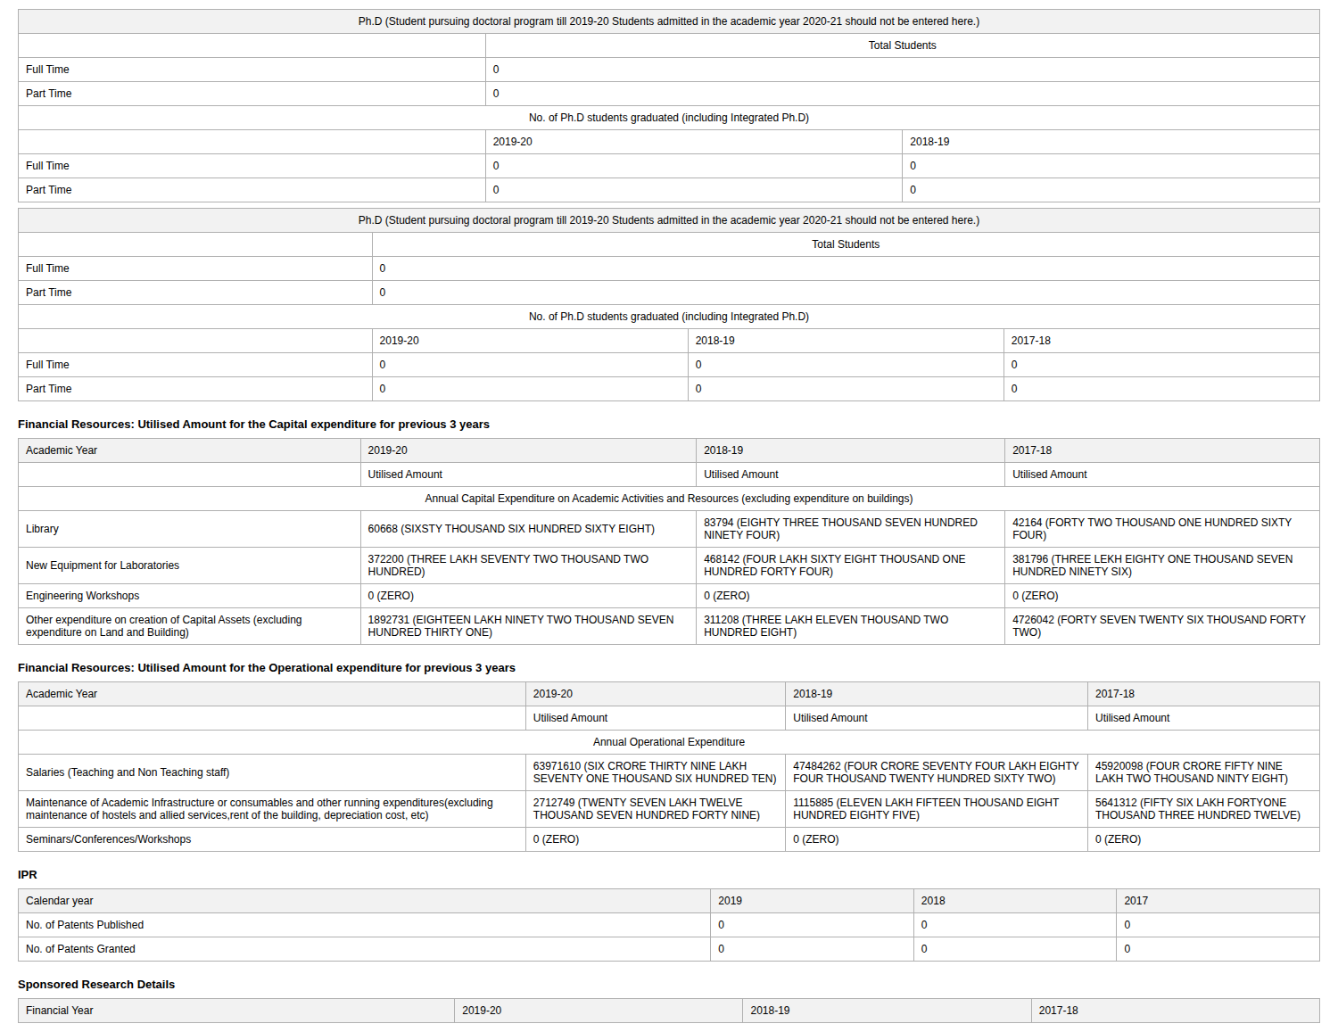| Ph.D (Student pursuing doctoral program till 2019-20 Students admitted in the academic year 2020-21 should not be entered here.) |
| --- |
| | Total Students |
| Full Time | 0 |
| Part Time | 0 |
| No. of Ph.D students graduated (including Integrated Ph.D) |
| | 2019-20 | 2018-19 |
| Full Time | 0 | 0 |
| Part Time | 0 | 0 |
| Ph.D (Student pursuing doctoral program till 2019-20 Students admitted in the academic year 2020-21 should not be entered here.) |
| --- |
| | Total Students |
| Full Time | 0 |
| Part Time | 0 |
| No. of Ph.D students graduated (including Integrated Ph.D) |
| | 2019-20 | 2018-19 | 2017-18 |
| Full Time | 0 | 0 | 0 |
| Part Time | 0 | 0 | 0 |
Financial Resources: Utilised Amount for the Capital expenditure for previous 3 years
| Academic Year | 2019-20 | 2018-19 | 2017-18 |
| --- | --- | --- | --- |
| | Utilised Amount | Utilised Amount | Utilised Amount |
| Annual Capital Expenditure on Academic Activities and Resources (excluding expenditure on buildings) |
| Library | 60668 (SIXSTY THOUSAND SIX HUNDRED SIXTY EIGHT) | 83794 (EIGHTY THREE THOUSAND SEVEN HUNDRED NINETY FOUR) | 42164 (FORTY TWO THOUSAND ONE HUNDRED SIXTY FOUR) |
| New Equipment for Laboratories | 372200 (THREE LAKH SEVENTY TWO THOUSAND TWO HUNDRED) | 468142 (FOUR LAKH SIXTY EIGHT THOUSAND ONE HUNDRED FORTY FOUR) | 381796 (THREE LEKH EIGHTY ONE THOUSAND SEVEN HUNDRED NINETY SIX) |
| Engineering Workshops | 0 (ZERO) | 0 (ZERO) | 0 (ZERO) |
| Other expenditure on creation of Capital Assets (excluding expenditure on Land and Building) | 1892731 (EIGHTEEN LAKH NINETY TWO THOUSAND SEVEN HUNDRED THIRTY ONE) | 311208 (THREE LAKH ELEVEN THOUSAND TWO HUNDRED EIGHT) | 4726042 (FORTY SEVEN TWENTY SIX THOUSAND FORTY TWO) |
Financial Resources: Utilised Amount for the Operational expenditure for previous 3 years
| Academic Year | 2019-20 | 2018-19 | 2017-18 |
| --- | --- | --- | --- |
| | Utilised Amount | Utilised Amount | Utilised Amount |
| Annual Operational Expenditure |
| Salaries (Teaching and Non Teaching staff) | 63971610 (SIX CRORE THIRTY NINE LAKH SEVENTY ONE THOUSAND SIX HUNDRED TEN) | 47484262 (FOUR CRORE SEVENTY FOUR LAKH EIGHTY FOUR THOUSAND TWENTY HUNDRED SIXTY TWO) | 45920098 (FOUR CRORE FIFTY NINE LAKH TWO THOUSAND NINTY EIGHT) |
| Maintenance of Academic Infrastructure or consumables and other running expenditures(excluding maintenance of hostels and allied services,rent of the building, depreciation cost, etc) | 2712749 (TWENTY SEVEN LAKH TWELVE THOUSAND SEVEN HUNDRED FORTY NINE) | 1115885 (ELEVEN LAKH FIFTEEN THOUSAND EIGHT HUNDRED EIGHTY FIVE) | 5641312 (FIFTY SIX LAKH FORTYONE THOUSAND THREE HUNDRED TWELVE) |
| Seminars/Conferences/Workshops | 0 (ZERO) | 0 (ZERO) | 0 (ZERO) |
IPR
| Calendar year | 2019 | 2018 | 2017 |
| --- | --- | --- | --- |
| No. of Patents Published | 0 | 0 | 0 |
| No. of Patents Granted | 0 | 0 | 0 |
Sponsored Research Details
| Financial Year | 2019-20 | 2018-19 | 2017-18 |
| --- | --- | --- | --- |